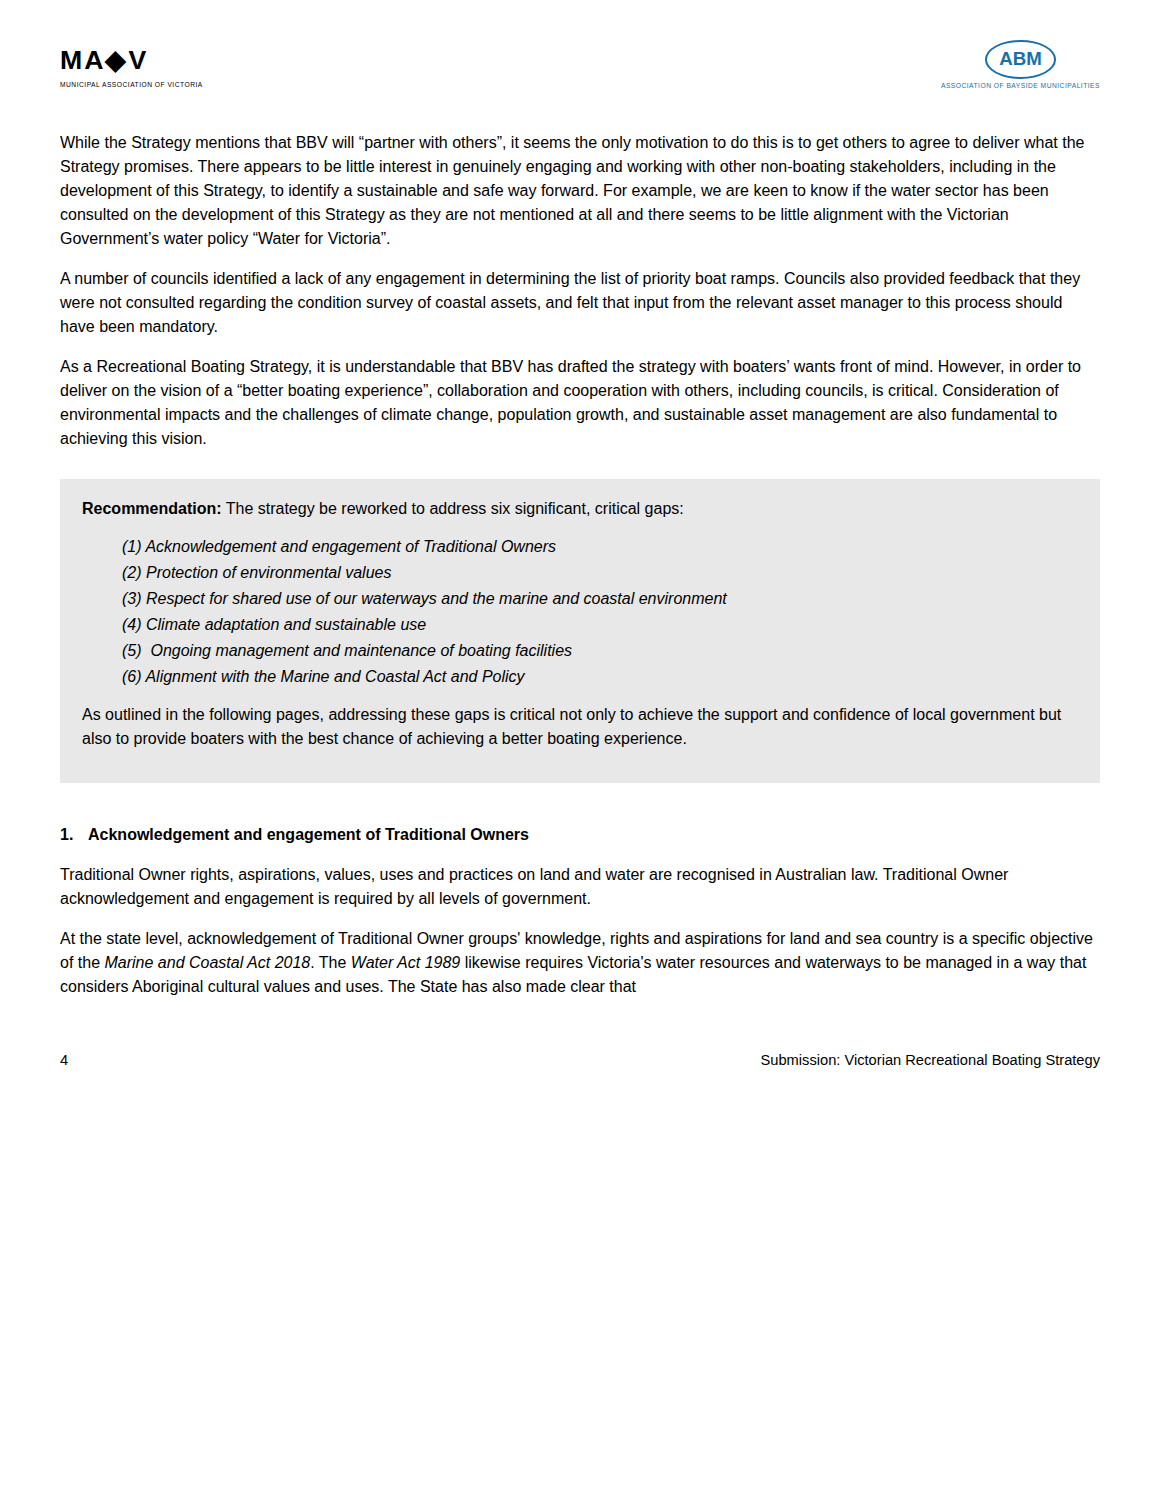MA◆V MUNICIPAL ASSOCIATION OF VICTORIA
ABM ASSOCIATION OF BAYSIDE MUNICIPALITIES
While the Strategy mentions that BBV will “partner with others”, it seems the only motivation to do this is to get others to agree to deliver what the Strategy promises. There appears to be little interest in genuinely engaging and working with other non-boating stakeholders, including in the development of this Strategy, to identify a sustainable and safe way forward. For example, we are keen to know if the water sector has been consulted on the development of this Strategy as they are not mentioned at all and there seems to be little alignment with the Victorian Government’s water policy “Water for Victoria”.
A number of councils identified a lack of any engagement in determining the list of priority boat ramps. Councils also provided feedback that they were not consulted regarding the condition survey of coastal assets, and felt that input from the relevant asset manager to this process should have been mandatory.
As a Recreational Boating Strategy, it is understandable that BBV has drafted the strategy with boaters’ wants front of mind. However, in order to deliver on the vision of a “better boating experience”, collaboration and cooperation with others, including councils, is critical. Consideration of environmental impacts and the challenges of climate change, population growth, and sustainable asset management are also fundamental to achieving this vision.
Recommendation: The strategy be reworked to address six significant, critical gaps:
(1) Acknowledgement and engagement of Traditional Owners
(2) Protection of environmental values
(3) Respect for shared use of our waterways and the marine and coastal environment
(4) Climate adaptation and sustainable use
(5) Ongoing management and maintenance of boating facilities
(6) Alignment with the Marine and Coastal Act and Policy
As outlined in the following pages, addressing these gaps is critical not only to achieve the support and confidence of local government but also to provide boaters with the best chance of achieving a better boating experience.
1. Acknowledgement and engagement of Traditional Owners
Traditional Owner rights, aspirations, values, uses and practices on land and water are recognised in Australian law. Traditional Owner acknowledgement and engagement is required by all levels of government.
At the state level, acknowledgement of Traditional Owner groups' knowledge, rights and aspirations for land and sea country is a specific objective of the Marine and Coastal Act 2018. The Water Act 1989 likewise requires Victoria's water resources and waterways to be managed in a way that considers Aboriginal cultural values and uses. The State has also made clear that
4
Submission: Victorian Recreational Boating Strategy